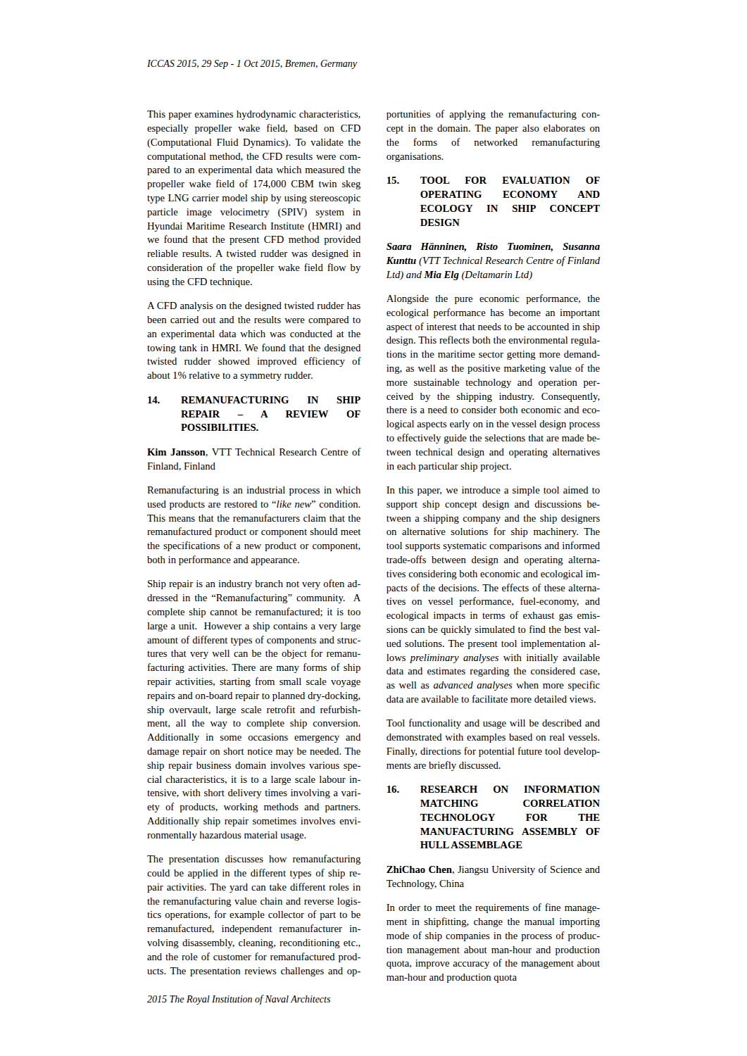ICCAS 2015, 29 Sep - 1 Oct 2015, Bremen, Germany
This paper examines hydrodynamic characteristics, especially propeller wake field, based on CFD (Computational Fluid Dynamics). To validate the computational method, the CFD results were compared to an experimental data which measured the propeller wake field of 174,000 CBM twin skeg type LNG carrier model ship by using stereoscopic particle image velocimetry (SPIV) system in Hyundai Maritime Research Institute (HMRI) and we found that the present CFD method provided reliable results. A twisted rudder was designed in consideration of the propeller wake field flow by using the CFD technique.
A CFD analysis on the designed twisted rudder has been carried out and the results were compared to an experimental data which was conducted at the towing tank in HMRI. We found that the designed twisted rudder showed improved efficiency of about 1% relative to a symmetry rudder.
14. Remanufacturing in ship repair – a review of possibilities.
Kim Jansson, VTT Technical Research Centre of Finland, Finland
Remanufacturing is an industrial process in which used products are restored to “like new” condition. This means that the remanufacturers claim that the remanufactured product or component should meet the specifications of a new product or component, both in performance and appearance.
Ship repair is an industry branch not very often addressed in the “Remanufacturing” community. A complete ship cannot be remanufactured; it is too large a unit. However a ship contains a very large amount of different types of components and structures that very well can be the object for remanufacturing activities. There are many forms of ship repair activities, starting from small scale voyage repairs and on-board repair to planned dry-docking, ship overvault, large scale retrofit and refurbishment, all the way to complete ship conversion. Additionally in some occasions emergency and damage repair on short notice may be needed. The ship repair business domain involves various special characteristics, it is to a large scale labour intensive, with short delivery times involving a variety of products, working methods and partners. Additionally ship repair sometimes involves environmentally hazardous material usage.
The presentation discusses how remanufacturing could be applied in the different types of ship repair activities. The yard can take different roles in the remanufacturing value chain and reverse logistics operations, for example collector of part to be remanufactured, independent remanufacturer involving disassembly, cleaning, reconditioning etc., and the role of customer for remanufactured products. The presentation reviews challenges and opportunities of applying the remanufacturing concept in the domain. The paper also elaborates on the forms of networked remanufacturing organisations.
15. Tool for evaluation of operating economy and ecology in ship concept design
Saara Hänninen, Risto Tuominen, Susanna Kunttu (VTT Technical Research Centre of Finland Ltd) and Mia Elg (Deltamarin Ltd)
Alongside the pure economic performance, the ecological performance has become an important aspect of interest that needs to be accounted in ship design. This reflects both the environmental regulations in the maritime sector getting more demanding, as well as the positive marketing value of the more sustainable technology and operation perceived by the shipping industry. Consequently, there is a need to consider both economic and ecological aspects early on in the vessel design process to effectively guide the selections that are made between technical design and operating alternatives in each particular ship project.
In this paper, we introduce a simple tool aimed to support ship concept design and discussions between a shipping company and the ship designers on alternative solutions for ship machinery. The tool supports systematic comparisons and informed trade-offs between design and operating alternatives considering both economic and ecological impacts of the decisions. The effects of these alternatives on vessel performance, fuel-economy, and ecological impacts in terms of exhaust gas emissions can be quickly simulated to find the best valued solutions. The present tool implementation allows preliminary analyses with initially available data and estimates regarding the considered case, as well as advanced analyses when more specific data are available to facilitate more detailed views.
Tool functionality and usage will be described and demonstrated with examples based on real vessels. Finally, directions for potential future tool developments are briefly discussed.
16. Research on information matching correlation technology for the manufacturing assembly of hull assemblage
ZhiChao Chen, Jiangsu University of Science and Technology, China
In order to meet the requirements of fine management in shipfitting, change the manual importing mode of ship companies in the process of production management about man-hour and production quota, improve accuracy of the management about man-hour and production quota
2015 The Royal Institution of Naval Architects